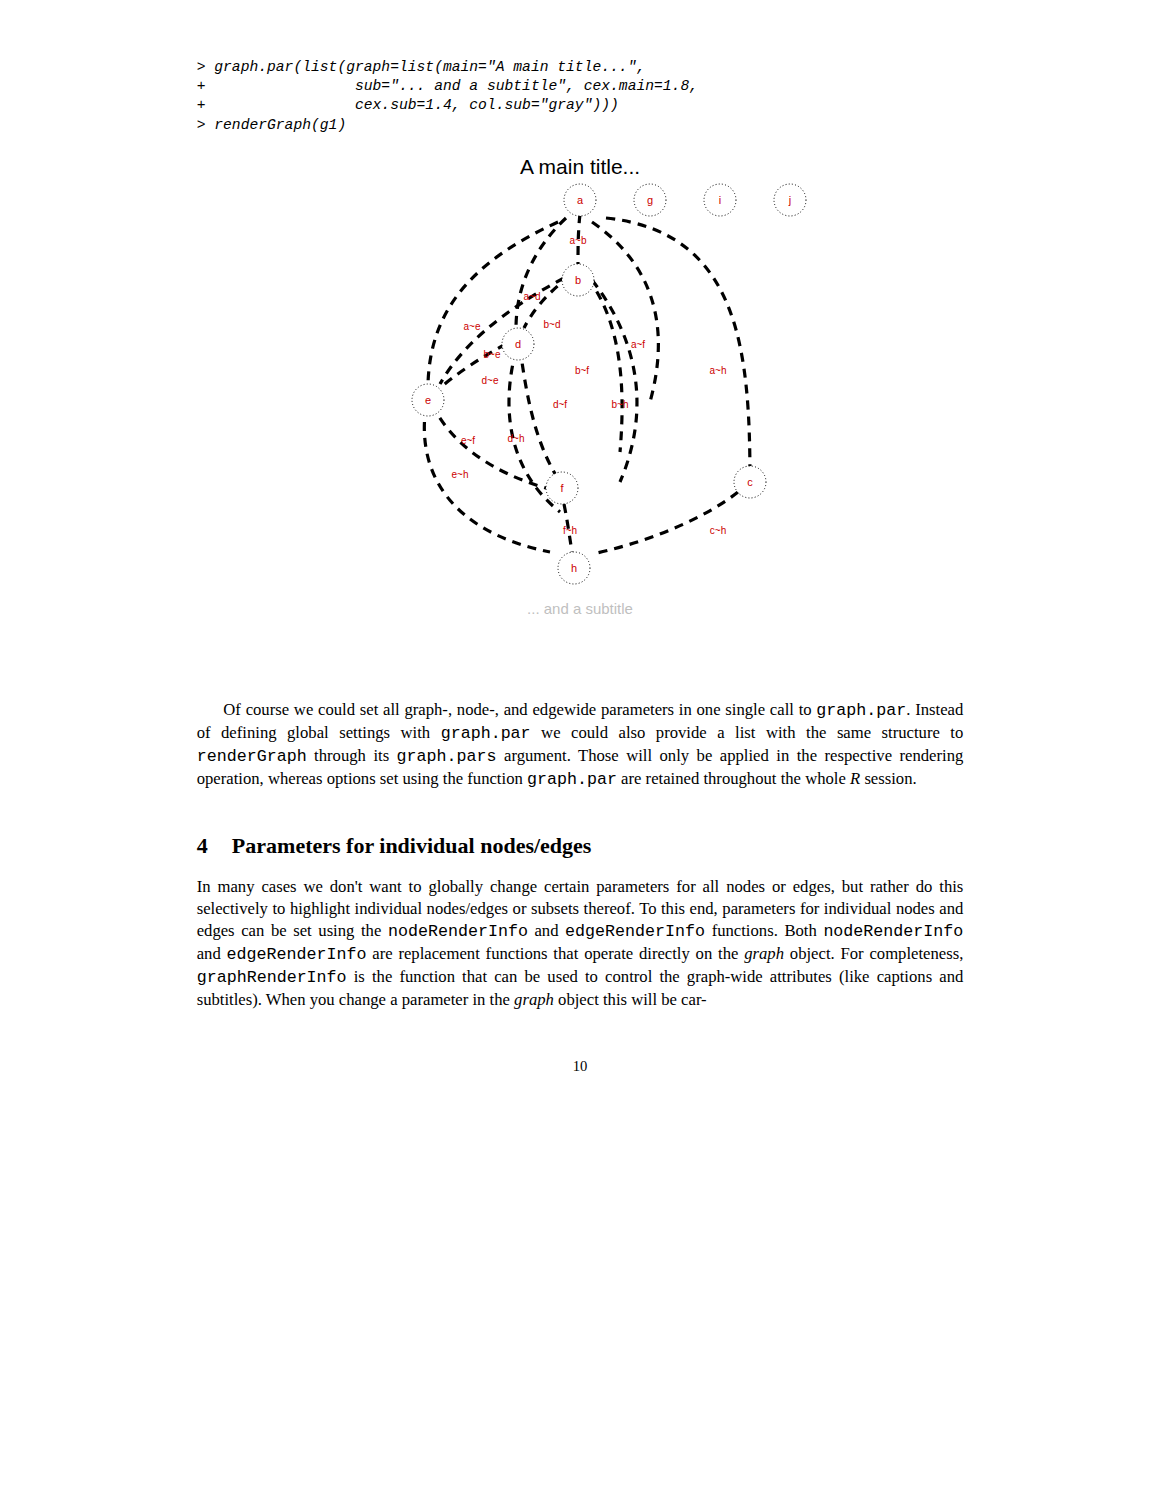> graph.par(list(graph=list(main="A main title...",
+                 sub="... and a subtitle", cex.main=1.8,
+                 cex.sub=1.4, col.sub="gray")))
> renderGraph(g1)
Rendered graph with main title and subtitle Nodes a, g, i, j across the top; b, d, e, f, h, c below; dashed edges labelled a~b, a~d, a~e, b~d, b~e, d~e, a~f, b~f, d~f, b~h, a~h, e~f, d~h, e~h, f~h, c~h. A main title... a~b a~d a~e a~f a~h b~d b~e b~f b~h d~e d~f d~h e~f e~h f~h c~h a g i j b d e f c h ... and a subtitle
Of course we could set all graph-, node-, and edgewide parameters in one single call to graph.par. Instead of defining global settings with graph.par we could also provide a list with the same structure to renderGraph through its graph.pars argument. Those will only be applied in the respective rendering operation, whereas options set using the function graph.par are retained throughout the whole R session.
4 Parameters for individual nodes/edges
In many cases we don't want to globally change certain parameters for all nodes or edges, but rather do this selectively to highlight individual nodes/edges or subsets thereof. To this end, parameters for individual nodes and edges can be set using the nodeRenderInfo and edgeRenderInfo functions. Both nodeRenderInfo and edgeRenderInfo are replacement functions that operate directly on the graph object. For completeness, graphRenderInfo is the function that can be used to control the graph-wide attributes (like captions and subtitles). When you change a parameter in the graph object this will be car-
10